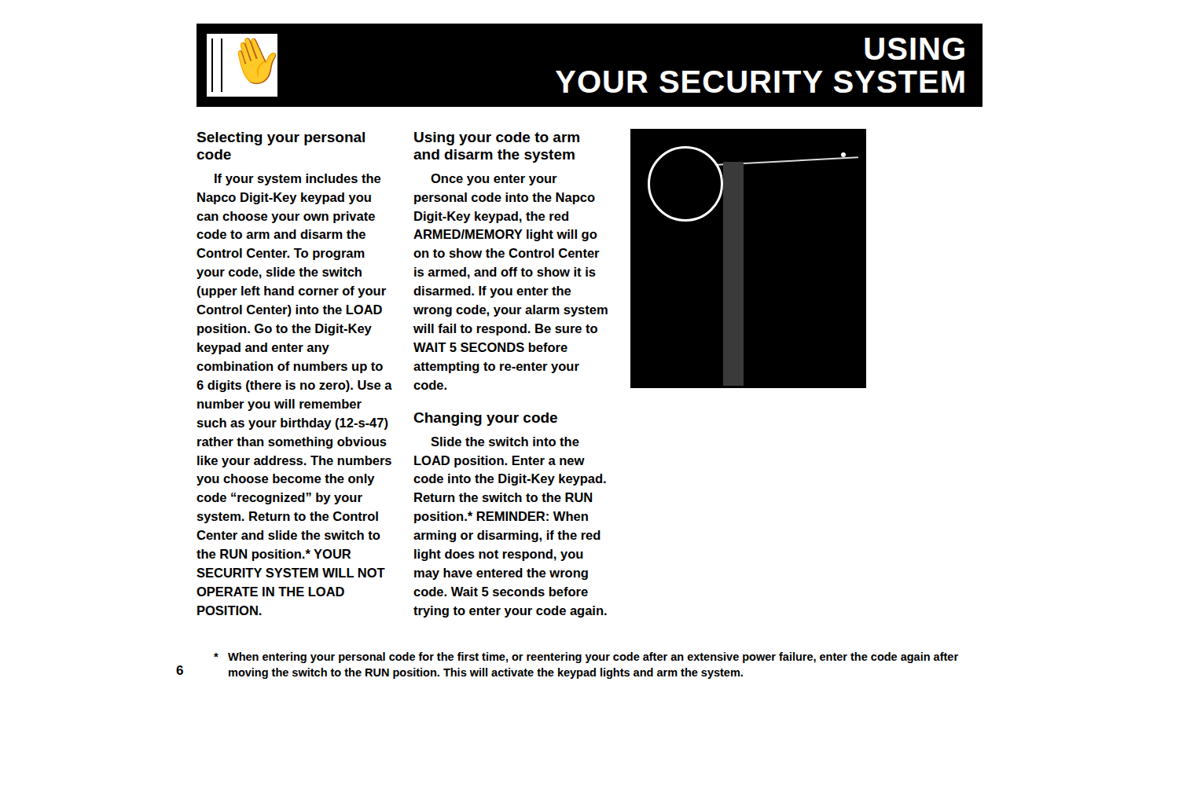USING
YOUR SECURITY SYSTEM
Selecting your personal code
If your system includes the Napco Digit-Key keypad you can choose your own private code to arm and disarm the Control Center. To program your code, slide the switch (upper left hand corner of your Control Center) into the LOAD position. Go to the Digit-Key keypad and enter any combination of numbers up to 6 digits (there is no zero). Use a number you will remember such as your birthday (12-s-47) rather than something obvious like your address. The numbers you choose become the only code “recognized” by your system. Return to the Control Center and slide the switch to the RUN position.* YOUR SECURITY SYSTEM WILL NOT OPERATE IN THE LOAD POSITION.
Using your code to arm and disarm the system
Once you enter your personal code into the Napco Digit-Key keypad, the red ARMED/MEMORY light will go on to show the Control Center is armed, and off to show it is disarmed. If you enter the wrong code, your alarm system will fail to respond. Be sure to WAIT 5 SECONDS before attempting to re-enter your code.
Changing your code
Slide the switch into the LOAD position. Enter a new code into the Digit-Key keypad. Return the switch to the RUN position.* REMINDER: When arming or disarming, if the red light does not respond, you may have entered the wrong code. Wait 5 seconds before trying to enter your code again.
*When entering your personal code for the first time, or reentering your code after an extensive power failure, enter the code again after moving the switch to the RUN position. This will activate the keypad lights and arm the system.
6